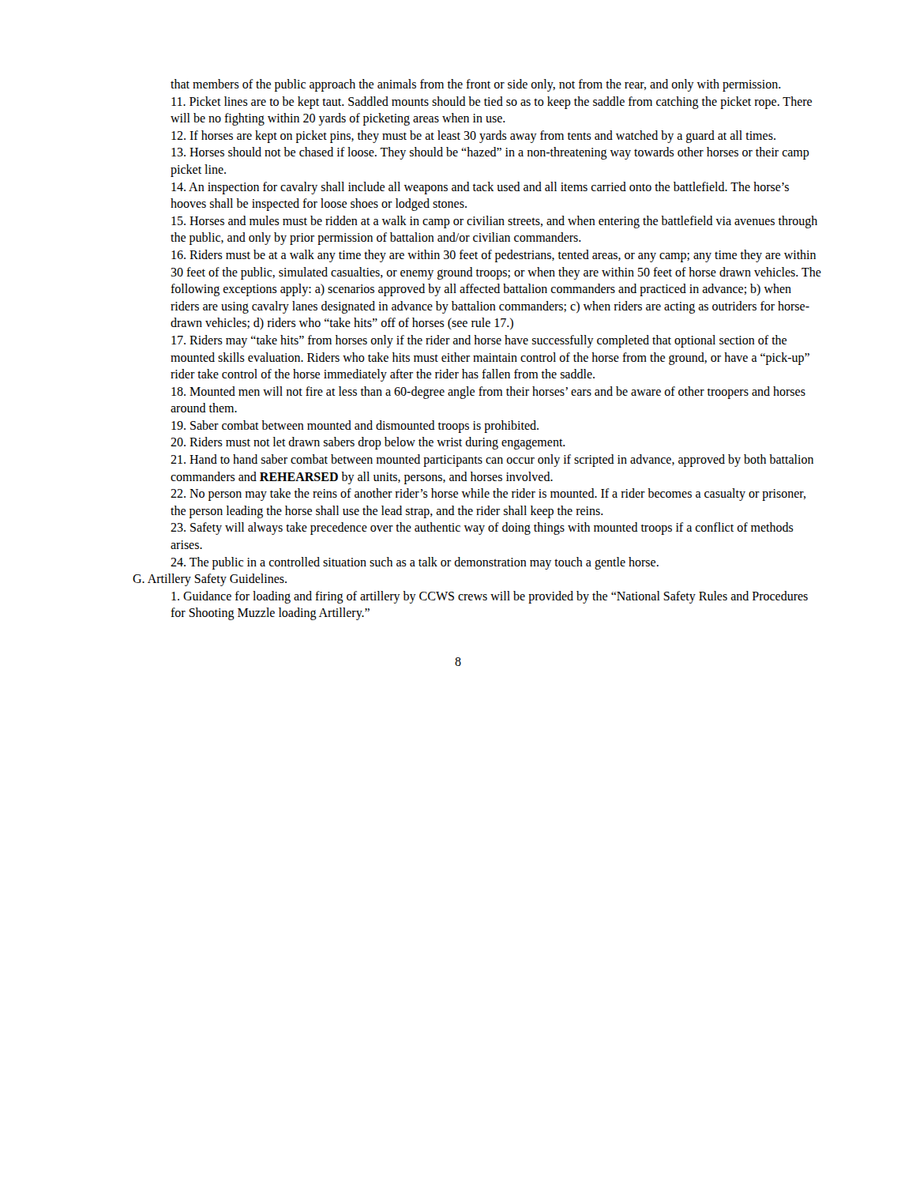that members of the public approach the animals from the front or side only, not from the rear, and only with permission.
11. Picket lines are to be kept taut. Saddled mounts should be tied so as to keep the saddle from catching the picket rope. There will be no fighting within 20 yards of picketing areas when in use.
12. If horses are kept on picket pins, they must be at least 30 yards away from tents and watched by a guard at all times.
13. Horses should not be chased if loose. They should be “hazed” in a non-threatening way towards other horses or their camp picket line.
14. An inspection for cavalry shall include all weapons and tack used and all items carried onto the battlefield. The horse’s hooves shall be inspected for loose shoes or lodged stones.
15. Horses and mules must be ridden at a walk in camp or civilian streets, and when entering the battlefield via avenues through the public, and only by prior permission of battalion and/or civilian commanders.
16. Riders must be at a walk any time they are within 30 feet of pedestrians, tented areas, or any camp; any time they are within 30 feet of the public, simulated casualties, or enemy ground troops; or when they are within 50 feet of horse drawn vehicles. The following exceptions apply: a) scenarios approved by all affected battalion commanders and practiced in advance; b) when riders are using cavalry lanes designated in advance by battalion commanders; c) when riders are acting as outriders for horse-drawn vehicles; d) riders who “take hits” off of horses (see rule 17.)
17. Riders may “take hits” from horses only if the rider and horse have successfully completed that optional section of the mounted skills evaluation. Riders who take hits must either maintain control of the horse from the ground, or have a “pick-up” rider take control of the horse immediately after the rider has fallen from the saddle.
18. Mounted men will not fire at less than a 60-degree angle from their horses’ ears and be aware of other troopers and horses around them.
19. Saber combat between mounted and dismounted troops is prohibited.
20. Riders must not let drawn sabers drop below the wrist during engagement.
21. Hand to hand saber combat between mounted participants can occur only if scripted in advance, approved by both battalion commanders and REHEARSED by all units, persons, and horses involved.
22. No person may take the reins of another rider’s horse while the rider is mounted. If a rider becomes a casualty or prisoner, the person leading the horse shall use the lead strap, and the rider shall keep the reins.
23. Safety will always take precedence over the authentic way of doing things with mounted troops if a conflict of methods arises.
24. The public in a controlled situation such as a talk or demonstration may touch a gentle horse.
G. Artillery Safety Guidelines.
1. Guidance for loading and firing of artillery by CCWS crews will be provided by the “National Safety Rules and Procedures for Shooting Muzzle loading Artillery.”
8